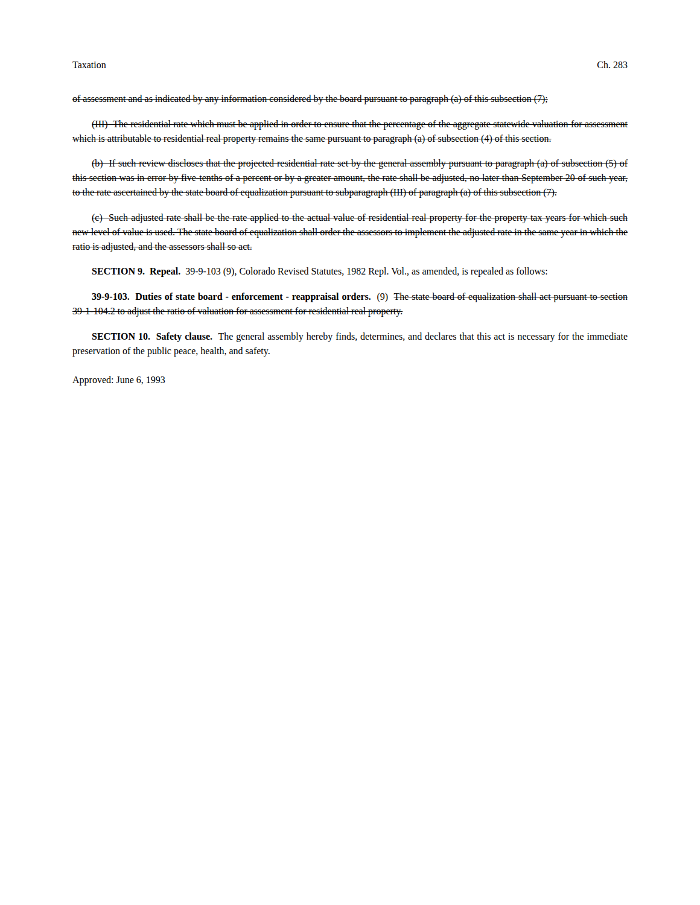Taxation Ch. 283
of assessment and as indicated by any information considered by the board pursuant to paragraph (a) of this subsection (7);
(III) The residential rate which must be applied in order to ensure that the percentage of the aggregate statewide valuation for assessment which is attributable to residential real property remains the same pursuant to paragraph (a) of subsection (4) of this section.
(b) If such review discloses that the projected residential rate set by the general assembly pursuant to paragraph (a) of subsection (5) of this section was in error by five-tenths of a percent or by a greater amount, the rate shall be adjusted, no later than September 20 of such year, to the rate ascertained by the state board of equalization pursuant to subparagraph (III) of paragraph (a) of this subsection (7).
(c) Such adjusted rate shall be the rate applied to the actual value of residential real property for the property tax years for which such new level of value is used. The state board of equalization shall order the assessors to implement the adjusted rate in the same year in which the ratio is adjusted, and the assessors shall so act.
SECTION 9. Repeal. 39-9-103 (9), Colorado Revised Statutes, 1982 Repl. Vol., as amended, is repealed as follows:
39-9-103. Duties of state board - enforcement - reappraisal orders. (9) The state board of equalization shall act pursuant to section 39-1-104.2 to adjust the ratio of valuation for assessment for residential real property.
SECTION 10. Safety clause. The general assembly hereby finds, determines, and declares that this act is necessary for the immediate preservation of the public peace, health, and safety.
Approved: June 6, 1993